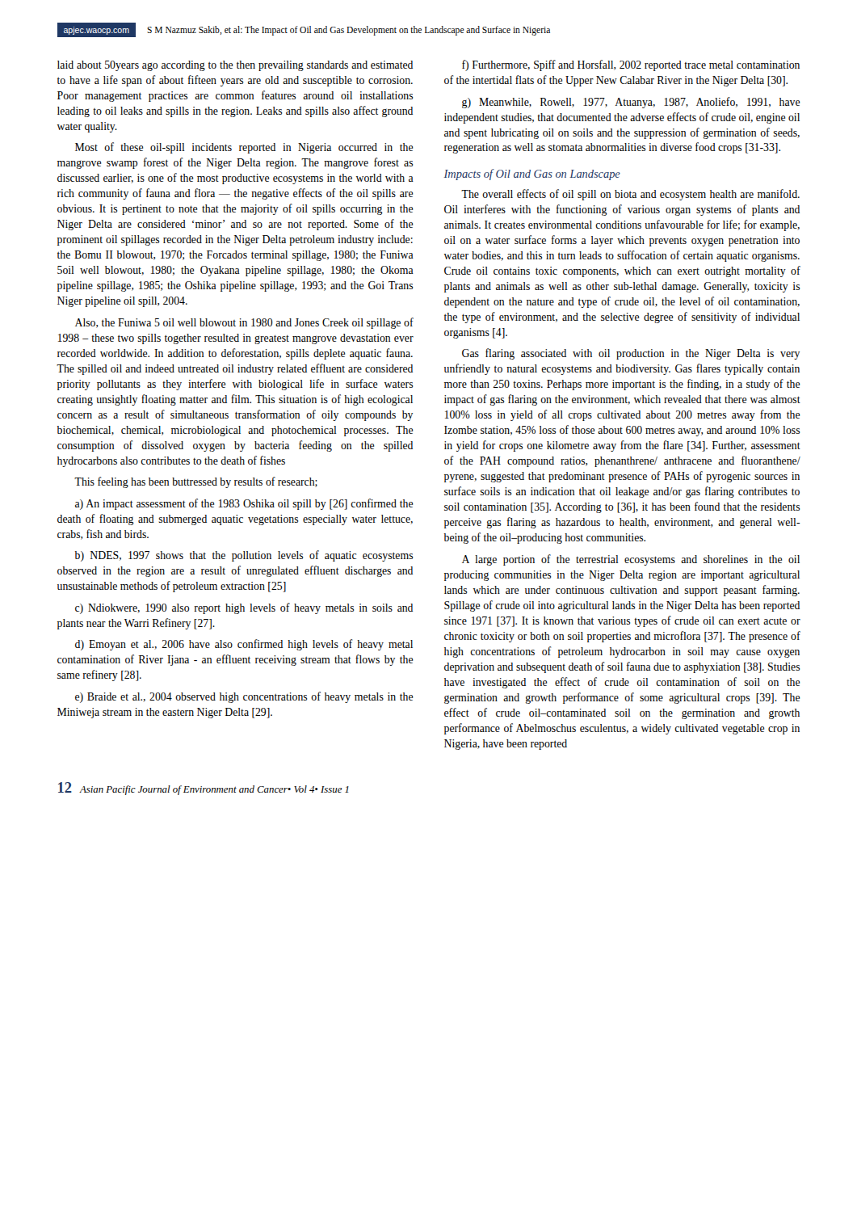apjec.waocp.com S M Nazmuz Sakib, et al: The Impact of Oil and Gas Development on the Landscape and Surface in Nigeria
laid about 50years ago according to the then prevailing standards and estimated to have a life span of about fifteen years are old and susceptible to corrosion. Poor management practices are common features around oil installations leading to oil leaks and spills in the region. Leaks and spills also affect ground water quality.
Most of these oil-spill incidents reported in Nigeria occurred in the mangrove swamp forest of the Niger Delta region. The mangrove forest as discussed earlier, is one of the most productive ecosystems in the world with a rich community of fauna and flora — the negative effects of the oil spills are obvious. It is pertinent to note that the majority of oil spills occurring in the Niger Delta are considered ‘minor’ and so are not reported. Some of the prominent oil spillages recorded in the Niger Delta petroleum industry include: the Bomu II blowout, 1970; the Forcados terminal spillage, 1980; the Funiwa 5oil well blowout, 1980; the Oyakana pipeline spillage, 1980; the Okoma pipeline spillage, 1985; the Oshika pipeline spillage, 1993; and the Goi Trans Niger pipeline oil spill, 2004.
Also, the Funiwa 5 oil well blowout in 1980 and Jones Creek oil spillage of 1998 – these two spills together resulted in greatest mangrove devastation ever recorded worldwide. In addition to deforestation, spills deplete aquatic fauna. The spilled oil and indeed untreated oil industry related effluent are considered priority pollutants as they interfere with biological life in surface waters creating unsightly floating matter and film. This situation is of high ecological concern as a result of simultaneous transformation of oily compounds by biochemical, chemical, microbiological and photochemical processes. The consumption of dissolved oxygen by bacteria feeding on the spilled hydrocarbons also contributes to the death of fishes
This feeling has been buttressed by results of research;
a) An impact assessment of the 1983 Oshika oil spill by [26] confirmed the death of floating and submerged aquatic vegetations especially water lettuce, crabs, fish and birds.
b) NDES, 1997 shows that the pollution levels of aquatic ecosystems observed in the region are a result of unregulated effluent discharges and unsustainable methods of petroleum extraction [25]
c) Ndiokwere, 1990 also report high levels of heavy metals in soils and plants near the Warri Refinery [27].
d) Emoyan et al., 2006 have also confirmed high levels of heavy metal contamination of River Ijana - an effluent receiving stream that flows by the same refinery [28].
e) Braide et al., 2004 observed high concentrations of heavy metals in the Miniweja stream in the eastern Niger Delta [29].
f) Furthermore, Spiff and Horsfall, 2002 reported trace metal contamination of the intertidal flats of the Upper New Calabar River in the Niger Delta [30].
g) Meanwhile, Rowell, 1977, Atuanya, 1987, Anoliefo, 1991, have independent studies, that documented the adverse effects of crude oil, engine oil and spent lubricating oil on soils and the suppression of germination of seeds, regeneration as well as stomata abnormalities in diverse food crops [31-33].
Impacts of Oil and Gas on Landscape
The overall effects of oil spill on biota and ecosystem health are manifold. Oil interferes with the functioning of various organ systems of plants and animals. It creates environmental conditions unfavourable for life; for example, oil on a water surface forms a layer which prevents oxygen penetration into water bodies, and this in turn leads to suffocation of certain aquatic organisms. Crude oil contains toxic components, which can exert outright mortality of plants and animals as well as other sub-lethal damage. Generally, toxicity is dependent on the nature and type of crude oil, the level of oil contamination, the type of environment, and the selective degree of sensitivity of individual organisms [4].
Gas flaring associated with oil production in the Niger Delta is very unfriendly to natural ecosystems and biodiversity. Gas flares typically contain more than 250 toxins. Perhaps more important is the finding, in a study of the impact of gas flaring on the environment, which revealed that there was almost 100% loss in yield of all crops cultivated about 200 metres away from the Izombe station, 45% loss of those about 600 metres away, and around 10% loss in yield for crops one kilometre away from the flare [34]. Further, assessment of the PAH compound ratios, phenanthrene/ anthracene and fluoranthene/ pyrene, suggested that predominant presence of PAHs of pyrogenic sources in surface soils is an indication that oil leakage and/or gas flaring contributes to soil contamination [35]. According to [36], it has been found that the residents perceive gas flaring as hazardous to health, environment, and general well-being of the oil–producing host communities.
A large portion of the terrestrial ecosystems and shorelines in the oil producing communities in the Niger Delta region are important agricultural lands which are under continuous cultivation and support peasant farming. Spillage of crude oil into agricultural lands in the Niger Delta has been reported since 1971 [37]. It is known that various types of crude oil can exert acute or chronic toxicity or both on soil properties and microflora [37]. The presence of high concentrations of petroleum hydrocarbon in soil may cause oxygen deprivation and subsequent death of soil fauna due to asphyxiation [38]. Studies have investigated the effect of crude oil contamination of soil on the germination and growth performance of some agricultural crops [39]. The effect of crude oil–contaminated soil on the germination and growth performance of Abelmoschus esculentus, a widely cultivated vegetable crop in Nigeria, have been reported
12 Asian Pacific Journal of Environment and Cancer• Vol 4• Issue 1